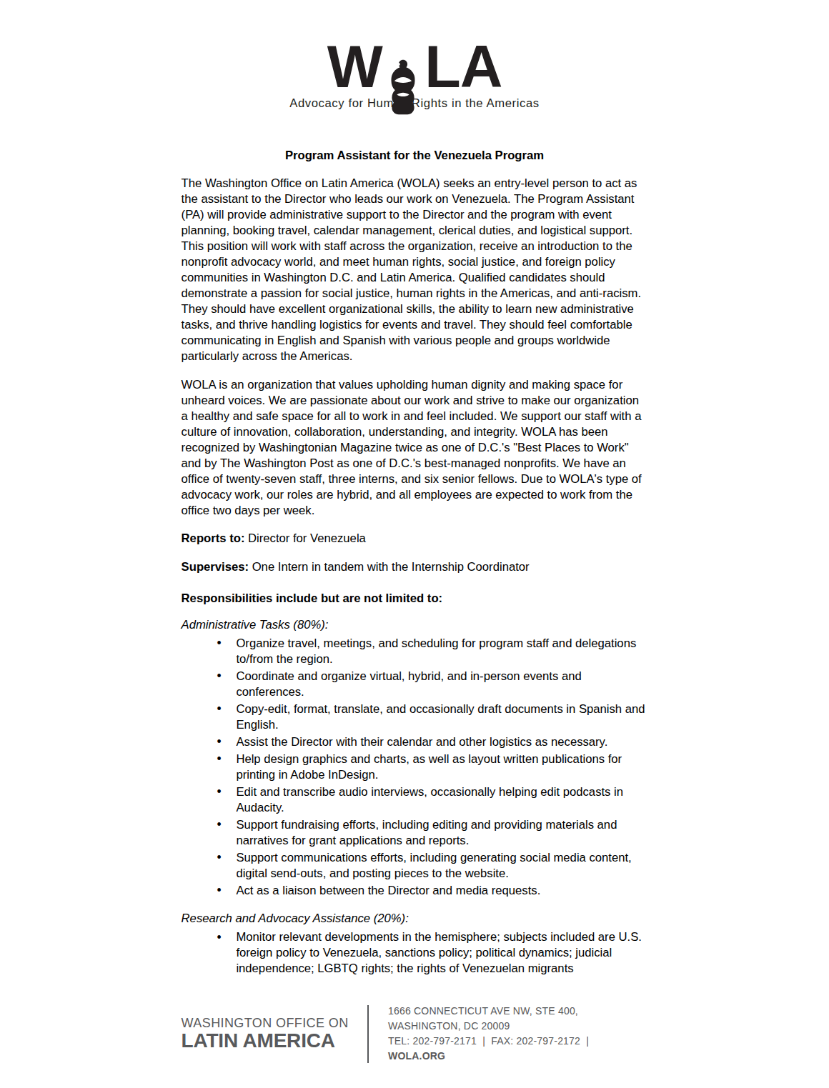W LA
Advocacy for Human Rights in the Americas
Program Assistant for the Venezuela Program
The Washington Office on Latin America (WOLA) seeks an entry-level person to act as the assistant to the Director who leads our work on Venezuela. The Program Assistant (PA) will provide administrative support to the Director and the program with event planning, booking travel, calendar management, clerical duties, and logistical support. This position will work with staff across the organization, receive an introduction to the nonprofit advocacy world, and meet human rights, social justice, and foreign policy communities in Washington D.C. and Latin America. Qualified candidates should demonstrate a passion for social justice, human rights in the Americas, and anti-racism. They should have excellent organizational skills, the ability to learn new administrative tasks, and thrive handling logistics for events and travel. They should feel comfortable communicating in English and Spanish with various people and groups worldwide particularly across the Americas.
WOLA is an organization that values upholding human dignity and making space for unheard voices. We are passionate about our work and strive to make our organization a healthy and safe space for all to work in and feel included. We support our staff with a culture of innovation, collaboration, understanding, and integrity. WOLA has been recognized by Washingtonian Magazine twice as one of D.C.'s "Best Places to Work" and by The Washington Post as one of D.C.'s best-managed nonprofits. We have an office of twenty-seven staff, three interns, and six senior fellows. Due to WOLA's type of advocacy work, our roles are hybrid, and all employees are expected to work from the office two days per week.
Reports to: Director for Venezuela
Supervises: One Intern in tandem with the Internship Coordinator
Responsibilities include but are not limited to:
Administrative Tasks (80%):
Organize travel, meetings, and scheduling for program staff and delegations to/from the region.
Coordinate and organize virtual, hybrid, and in-person events and conferences.
Copy-edit, format, translate, and occasionally draft documents in Spanish and English.
Assist the Director with their calendar and other logistics as necessary.
Help design graphics and charts, as well as layout written publications for printing in Adobe InDesign.
Edit and transcribe audio interviews, occasionally helping edit podcasts in Audacity.
Support fundraising efforts, including editing and providing materials and narratives for grant applications and reports.
Support communications efforts, including generating social media content, digital send-outs, and posting pieces to the website.
Act as a liaison between the Director and media requests.
Research and Advocacy Assistance (20%):
Monitor relevant developments in the hemisphere; subjects included are U.S. foreign policy to Venezuela, sanctions policy; political dynamics; judicial independence; LGBTQ rights; the rights of Venezuelan migrants
WASHINGTON OFFICE ON
LATIN AMERICA
1666 CONNECTICUT AVE NW, STE 400, WASHINGTON, DC 20009
TEL: 202-797-2171 | FAX: 202-797-2172 | WOLA.ORG